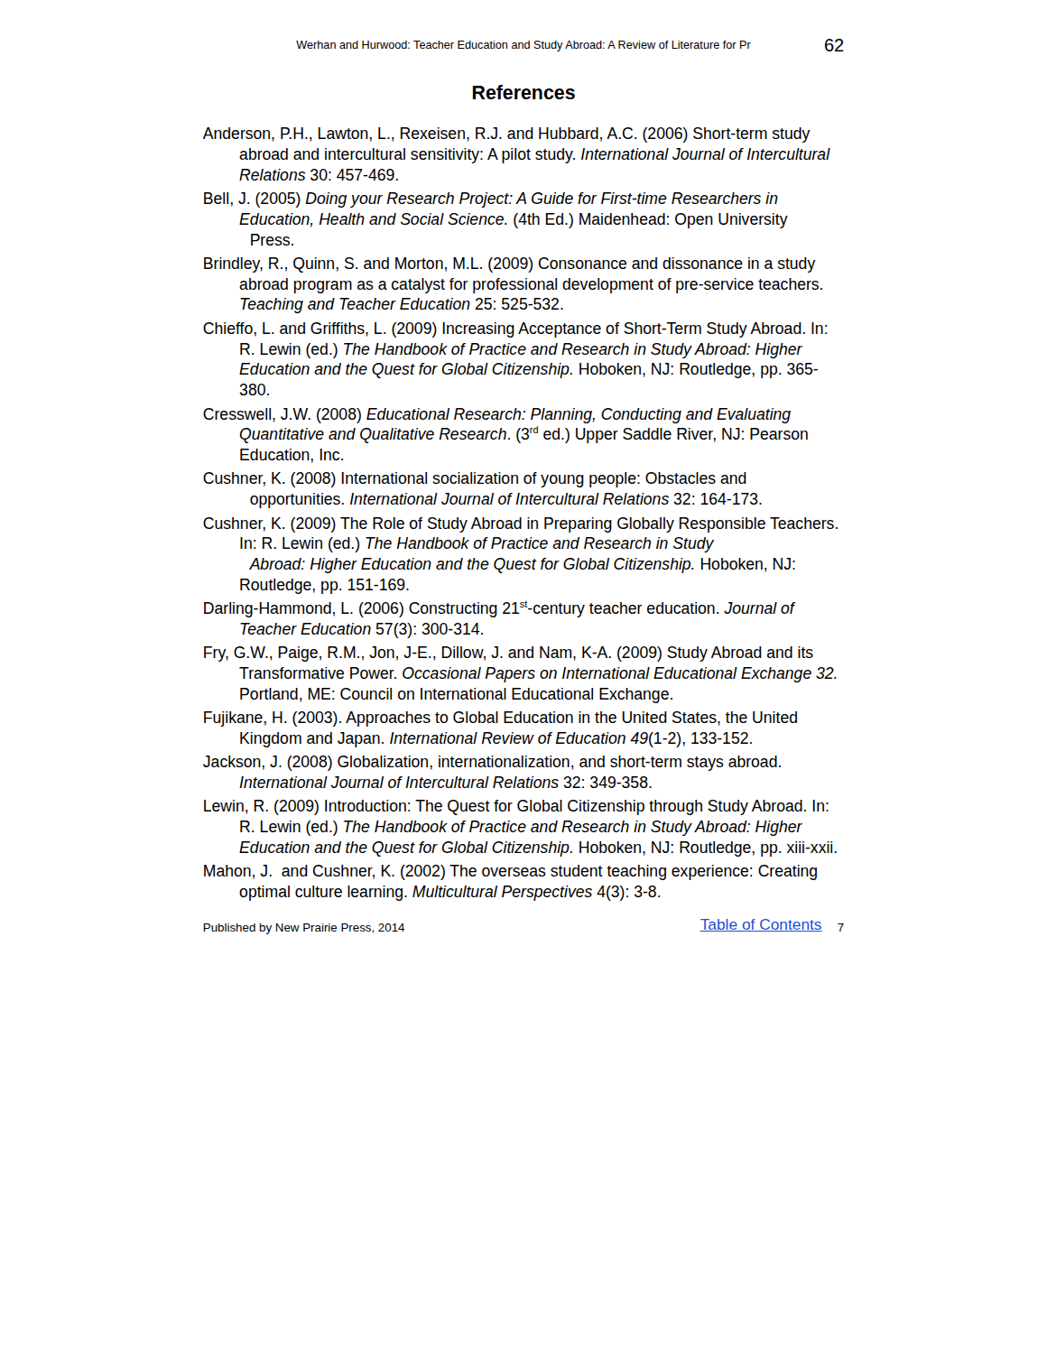Werhan and Hurwood: Teacher Education and Study Abroad: A Review of Literature for Pr
62
References
Anderson, P.H., Lawton, L., Rexeisen, R.J. and Hubbard, A.C. (2006) Short-term study abroad and intercultural sensitivity: A pilot study. International Journal of Intercultural Relations 30: 457-469.
Bell, J. (2005) Doing your Research Project: A Guide for First-time Researchers in Education, Health and Social Science. (4th Ed.) Maidenhead: Open University
Press.
Brindley, R., Quinn, S. and Morton, M.L. (2009) Consonance and dissonance in a study abroad program as a catalyst for professional development of pre-service teachers. Teaching and Teacher Education 25: 525-532.
Chieffo, L. and Griffiths, L. (2009) Increasing Acceptance of Short-Term Study Abroad. In: R. Lewin (ed.) The Handbook of Practice and Research in Study Abroad: Higher Education and the Quest for Global Citizenship. Hoboken, NJ: Routledge, pp. 365-380.
Cresswell, J.W. (2008) Educational Research: Planning, Conducting and Evaluating Quantitative and Qualitative Research. (3rd ed.) Upper Saddle River, NJ: Pearson Education, Inc.
Cushner, K. (2008) International socialization of young people: Obstacles and
opportunities. International Journal of Intercultural Relations 32: 164-173.
Cushner, K. (2009) The Role of Study Abroad in Preparing Globally Responsible Teachers. In: R. Lewin (ed.) The Handbook of Practice and Research in Study
Abroad: Higher Education and the Quest for Global Citizenship. Hoboken, NJ: Routledge, pp. 151-169.
Darling-Hammond, L. (2006) Constructing 21st-century teacher education. Journal of Teacher Education 57(3): 300-314.
Fry, G.W., Paige, R.M., Jon, J-E., Dillow, J. and Nam, K-A. (2009) Study Abroad and its Transformative Power. Occasional Papers on International Educational Exchange 32. Portland, ME: Council on International Educational Exchange.
Fujikane, H. (2003). Approaches to Global Education in the United States, the United Kingdom and Japan. International Review of Education 49(1-2), 133-152.
Jackson, J. (2008) Globalization, internationalization, and short-term stays abroad. International Journal of Intercultural Relations 32: 349-358.
Lewin, R. (2009) Introduction: The Quest for Global Citizenship through Study Abroad. In: R. Lewin (ed.) The Handbook of Practice and Research in Study Abroad: Higher Education and the Quest for Global Citizenship. Hoboken, NJ: Routledge, pp. xiii-xxii.
Mahon, J. and Cushner, K. (2002) The overseas student teaching experience: Creating optimal culture learning. Multicultural Perspectives 4(3): 3-8.
Published by New Prairie Press, 2014
Table of Contents 7